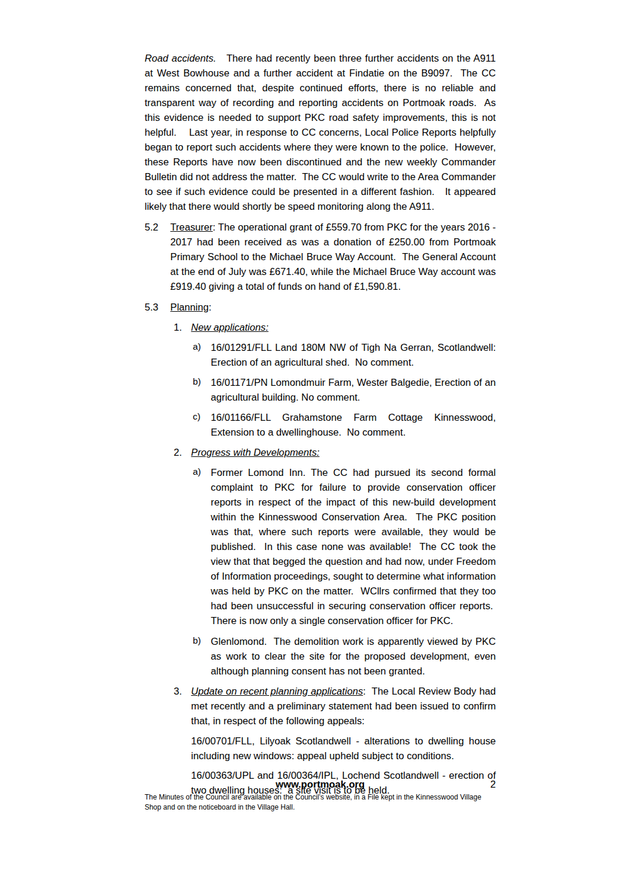Road accidents. There had recently been three further accidents on the A911 at West Bowhouse and a further accident at Findatie on the B9097. The CC remains concerned that, despite continued efforts, there is no reliable and transparent way of recording and reporting accidents on Portmoak roads. As this evidence is needed to support PKC road safety improvements, this is not helpful. Last year, in response to CC concerns, Local Police Reports helpfully began to report such accidents where they were known to the police. However, these Reports have now been discontinued and the new weekly Commander Bulletin did not address the matter. The CC would write to the Area Commander to see if such evidence could be presented in a different fashion. It appeared likely that there would shortly be speed monitoring along the A911.
5.2
Treasurer: The operational grant of £559.70 from PKC for the years 2016 - 2017 had been received as was a donation of £250.00 from Portmoak Primary School to the Michael Bruce Way Account. The General Account at the end of July was £671.40, while the Michael Bruce Way account was £919.40 giving a total of funds on hand of £1,590.81.
5.3
Planning:
1.
New applications:
a)
16/01291/FLL Land 180M NW of Tigh Na Gerran, Scotlandwell: Erection of an agricultural shed. No comment.
b)
16/01171/PN Lomondmuir Farm, Wester Balgedie, Erection of an agricultural building. No comment.
c)
16/01166/FLL Grahamstone Farm Cottage Kinnesswood, Extension to a dwellinghouse. No comment.
2.
Progress with Developments:
a)
Former Lomond Inn. The CC had pursued its second formal complaint to PKC for failure to provide conservation officer reports in respect of the impact of this new-build development within the Kinnesswood Conservation Area. The PKC position was that, where such reports were available, they would be published. In this case none was available! The CC took the view that that begged the question and had now, under Freedom of Information proceedings, sought to determine what information was held by PKC on the matter. WCllrs confirmed that they too had been unsuccessful in securing conservation officer reports. There is now only a single conservation officer for PKC.
b)
Glenlomond. The demolition work is apparently viewed by PKC as work to clear the site for the proposed development, even although planning consent has not been granted.
3.
Update on recent planning applications: The Local Review Body had met recently and a preliminary statement had been issued to confirm that, in respect of the following appeals:
16/00701/FLL, Lilyoak Scotlandwell - alterations to dwelling house including new windows: appeal upheld subject to conditions.
16/00363/UPL and 16/00364/IPL, Lochend Scotlandwell - erection of two dwelling houses: a site visit is to be held.
www.portmoak.org 2
The Minutes of the Council are available on the Council’s website, in a File kept in the Kinnesswood Village Shop and on the noticeboard in the Village Hall.